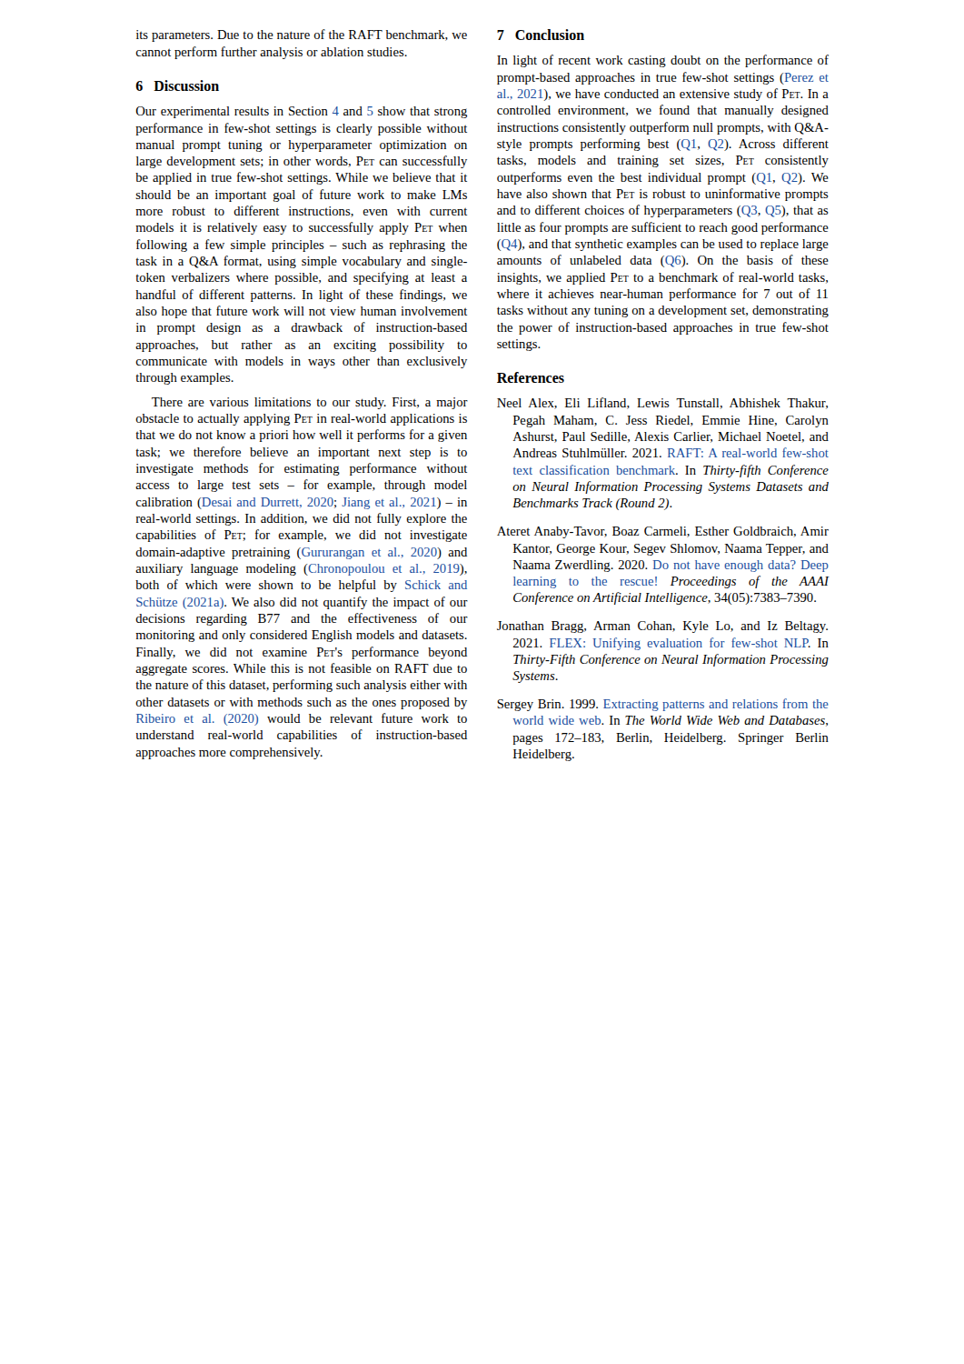its parameters. Due to the nature of the RAFT benchmark, we cannot perform further analysis or ablation studies.
6 Discussion
Our experimental results in Section 4 and 5 show that strong performance in few-shot settings is clearly possible without manual prompt tuning or hyperparameter optimization on large development sets; in other words, Pet can successfully be applied in true few-shot settings. While we believe that it should be an important goal of future work to make LMs more robust to different instructions, even with current models it is relatively easy to successfully apply Pet when following a few simple principles – such as rephrasing the task in a Q&A format, using simple vocabulary and single-token verbalizers where possible, and specifying at least a handful of different patterns. In light of these findings, we also hope that future work will not view human involvement in prompt design as a drawback of instruction-based approaches, but rather as an exciting possibility to communicate with models in ways other than exclusively through examples.
There are various limitations to our study. First, a major obstacle to actually applying Pet in real-world applications is that we do not know a priori how well it performs for a given task; we therefore believe an important next step is to investigate methods for estimating performance without access to large test sets – for example, through model calibration (Desai and Durrett, 2020; Jiang et al., 2021) – in real-world settings. In addition, we did not fully explore the capabilities of Pet; for example, we did not investigate domain-adaptive pretraining (Gururangan et al., 2020) and auxiliary language modeling (Chronopoulou et al., 2019), both of which were shown to be helpful by Schick and Schütze (2021a). We also did not quantify the impact of our decisions regarding B77 and the effectiveness of our monitoring and only considered English models and datasets. Finally, we did not examine Pet's performance beyond aggregate scores. While this is not feasible on RAFT due to the nature of this dataset, performing such analysis either with other datasets or with methods such as the ones proposed by Ribeiro et al. (2020) would be relevant future work to understand real-world capabilities of instruction-based approaches more comprehensively.
7 Conclusion
In light of recent work casting doubt on the performance of prompt-based approaches in true few-shot settings (Perez et al., 2021), we have conducted an extensive study of Pet. In a controlled environment, we found that manually designed instructions consistently outperform null prompts, with Q&A-style prompts performing best (Q1, Q2). Across different tasks, models and training set sizes, Pet consistently outperforms even the best individual prompt (Q1, Q2). We have also shown that Pet is robust to uninformative prompts and to different choices of hyperparameters (Q3, Q5), that as little as four prompts are sufficient to reach good performance (Q4), and that synthetic examples can be used to replace large amounts of unlabeled data (Q6). On the basis of these insights, we applied Pet to a benchmark of real-world tasks, where it achieves near-human performance for 7 out of 11 tasks without any tuning on a development set, demonstrating the power of instruction-based approaches in true few-shot settings.
References
Neel Alex, Eli Lifland, Lewis Tunstall, Abhishek Thakur, Pegah Maham, C. Jess Riedel, Emmie Hine, Carolyn Ashurst, Paul Sedille, Alexis Carlier, Michael Noetel, and Andreas Stuhlmüller. 2021. RAFT: A real-world few-shot text classification benchmark. In Thirty-fifth Conference on Neural Information Processing Systems Datasets and Benchmarks Track (Round 2).
Ateret Anaby-Tavor, Boaz Carmeli, Esther Goldbraich, Amir Kantor, George Kour, Segev Shlomov, Naama Tepper, and Naama Zwerdling. 2020. Do not have enough data? Deep learning to the rescue! Proceedings of the AAAI Conference on Artificial Intelligence, 34(05):7383–7390.
Jonathan Bragg, Arman Cohan, Kyle Lo, and Iz Beltagy. 2021. FLEX: Unifying evaluation for few-shot NLP. In Thirty-Fifth Conference on Neural Information Processing Systems.
Sergey Brin. 1999. Extracting patterns and relations from the world wide web. In The World Wide Web and Databases, pages 172–183, Berlin, Heidelberg. Springer Berlin Heidelberg.